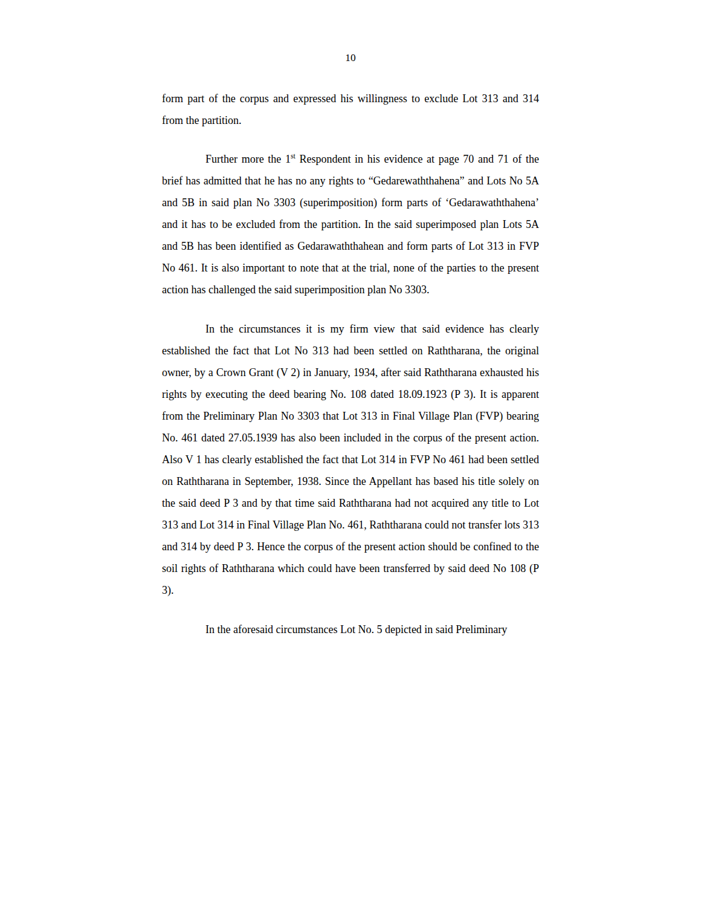10
form part of the corpus and expressed his willingness to exclude Lot 313 and 314 from the partition.
Further more the 1st Respondent in his evidence at page 70 and 71 of the brief has admitted that he has no any rights to “Gedarewaththahena” and Lots No 5A and 5B in said plan No 3303 (superimposition) form parts of ‘Gedarawaththahena’ and it has to be excluded from the partition. In the said superimposed plan Lots 5A and 5B has been identified as Gedarawaththahean and form parts of Lot 313 in FVP No 461. It is also important to note that at the trial, none of the parties to the present action has challenged the said superimposition plan No 3303.
In the circumstances it is my firm view that said evidence has clearly established the fact that Lot No 313 had been settled on Raththarana, the original owner, by a Crown Grant (V 2) in January, 1934, after said Raththarana exhausted his rights by executing the deed bearing No. 108 dated 18.09.1923 (P 3). It is apparent from the Preliminary Plan No 3303 that Lot 313 in Final Village Plan (FVP) bearing No. 461 dated 27.05.1939 has also been included in the corpus of the present action. Also V 1 has clearly established the fact that Lot 314 in FVP No 461 had been settled on Raththarana in September, 1938. Since the Appellant has based his title solely on the said deed P 3 and by that time said Raththarana had not acquired any title to Lot 313 and Lot 314 in Final Village Plan No. 461, Raththarana could not transfer lots 313 and 314 by deed P 3. Hence the corpus of the present action should be confined to the soil rights of Raththarana which could have been transferred by said deed No 108 (P 3).
In the aforesaid circumstances Lot No. 5 depicted in said Preliminary